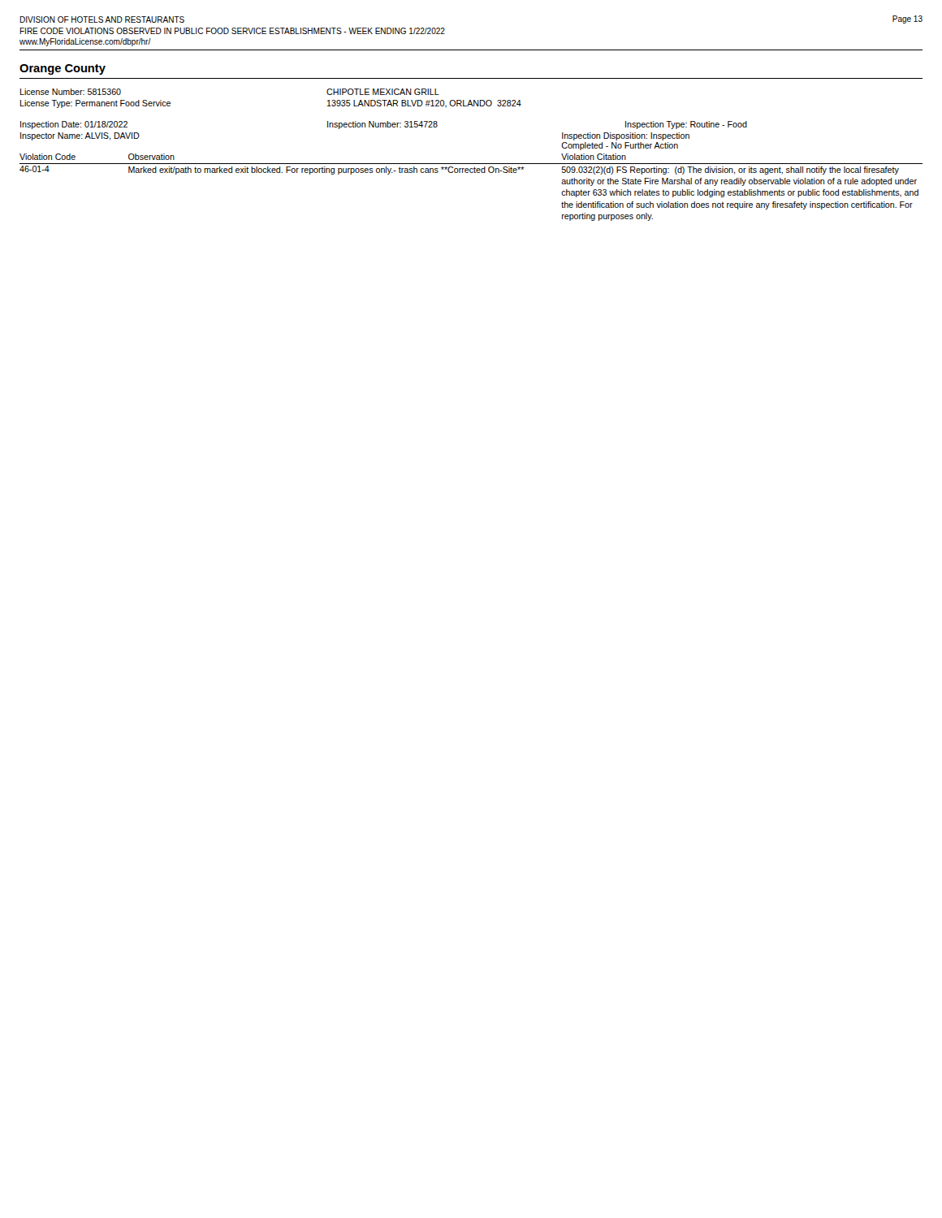Page 13
DIVISION OF HOTELS AND RESTAURANTS
FIRE CODE VIOLATIONS OBSERVED IN PUBLIC FOOD SERVICE ESTABLISHMENTS - WEEK ENDING 1/22/2022
www.MyFloridaLicense.com/dbpr/hr/
Orange County
| License Number: 5815360 | CHIPOTLE MEXICAN GRILL |
| License Type: Permanent Food Service | 13935 LANDSTAR BLVD #120, ORLANDO 32824 |
| Inspection Date: 01/18/2022 | Inspection Number: 3154728 | Inspection Type: Routine - Food | |
| Inspector Name: ALVIS, DAVID | | Inspection Disposition: Inspection Completed - No Further Action |
| Violation Code | Observation | Violation Citation |
| 46-01-4 | Marked exit/path to marked exit blocked. For reporting purposes only.- trash cans **Corrected On-Site** | 509.032(2)(d) FS Reporting: (d) The division, or its agent, shall notify the local firesafety authority or the State Fire Marshal of any readily observable violation of a rule adopted under chapter 633 which relates to public lodging establishments or public food establishments, and the identification of such violation does not require any firesafety inspection certification. For reporting purposes only. |